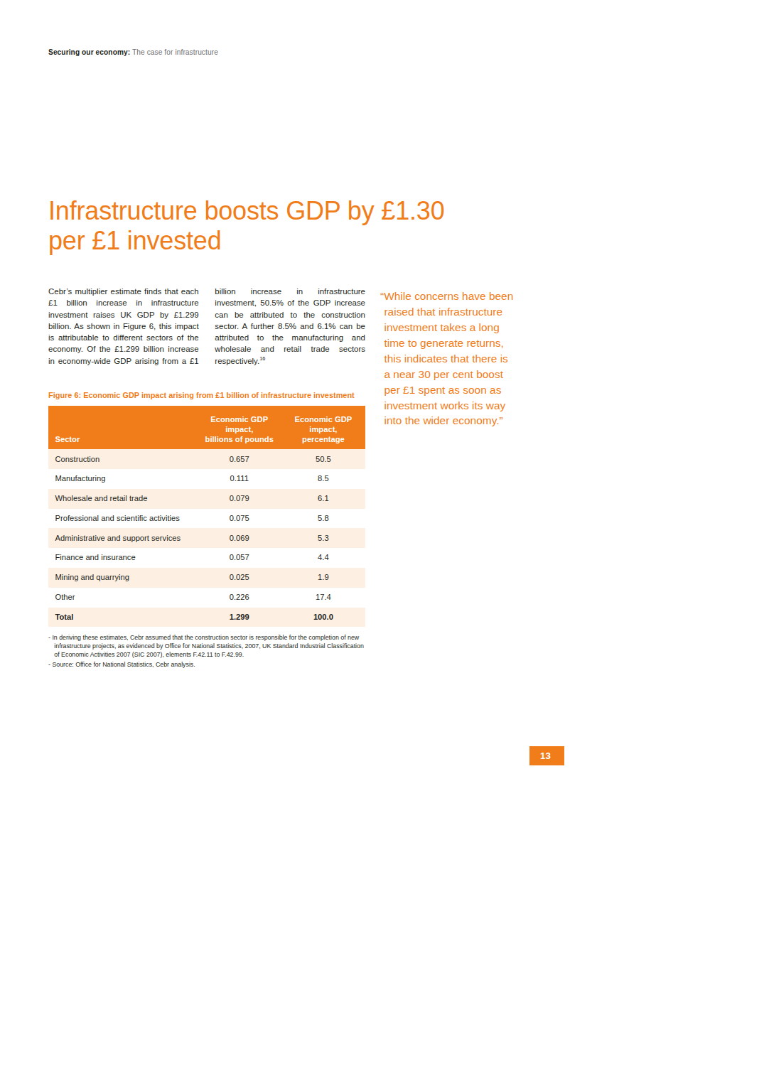Securing our economy: The case for infrastructure
Infrastructure boosts GDP by £1.30
per £1 invested
Cebr’s multiplier estimate finds that each £1 billion increase in infrastructure investment raises UK GDP by £1.299 billion. As shown in Figure 6, this impact is attributable to different sectors of the economy. Of the £1.299 billion increase in economy-wide GDP arising from a £1 billion increase in infrastructure investment, 50.5% of the GDP increase can be attributed to the construction sector. A further 8.5% and 6.1% can be attributed to the manufacturing and wholesale and retail trade sectors respectively.16
Figure 6: Economic GDP impact arising from £1 billion of infrastructure investment
| Sector | Economic GDP impact, billions of pounds | Economic GDP impact, percentage |
| --- | --- | --- |
| Construction | 0.657 | 50.5 |
| Manufacturing | 0.111 | 8.5 |
| Wholesale and retail trade | 0.079 | 6.1 |
| Professional and scientific activities | 0.075 | 5.8 |
| Administrative and support services | 0.069 | 5.3 |
| Finance and insurance | 0.057 | 4.4 |
| Mining and quarrying | 0.025 | 1.9 |
| Other | 0.226 | 17.4 |
| Total | 1.299 | 100.0 |
- In deriving these estimates, Cebr assumed that the construction sector is responsible for the completion of new infrastructure projects, as evidenced by Office for National Statistics, 2007, UK Standard Industrial Classification of Economic Activities 2007 (SIC 2007), elements F.42.11 to F.42.99.
- Source: Office for National Statistics, Cebr analysis.
“While concerns have been raised that infrastructure investment takes a long time to generate returns, this indicates that there is a near 30 per cent boost per £1 spent as soon as investment works its way into the wider economy.”
13